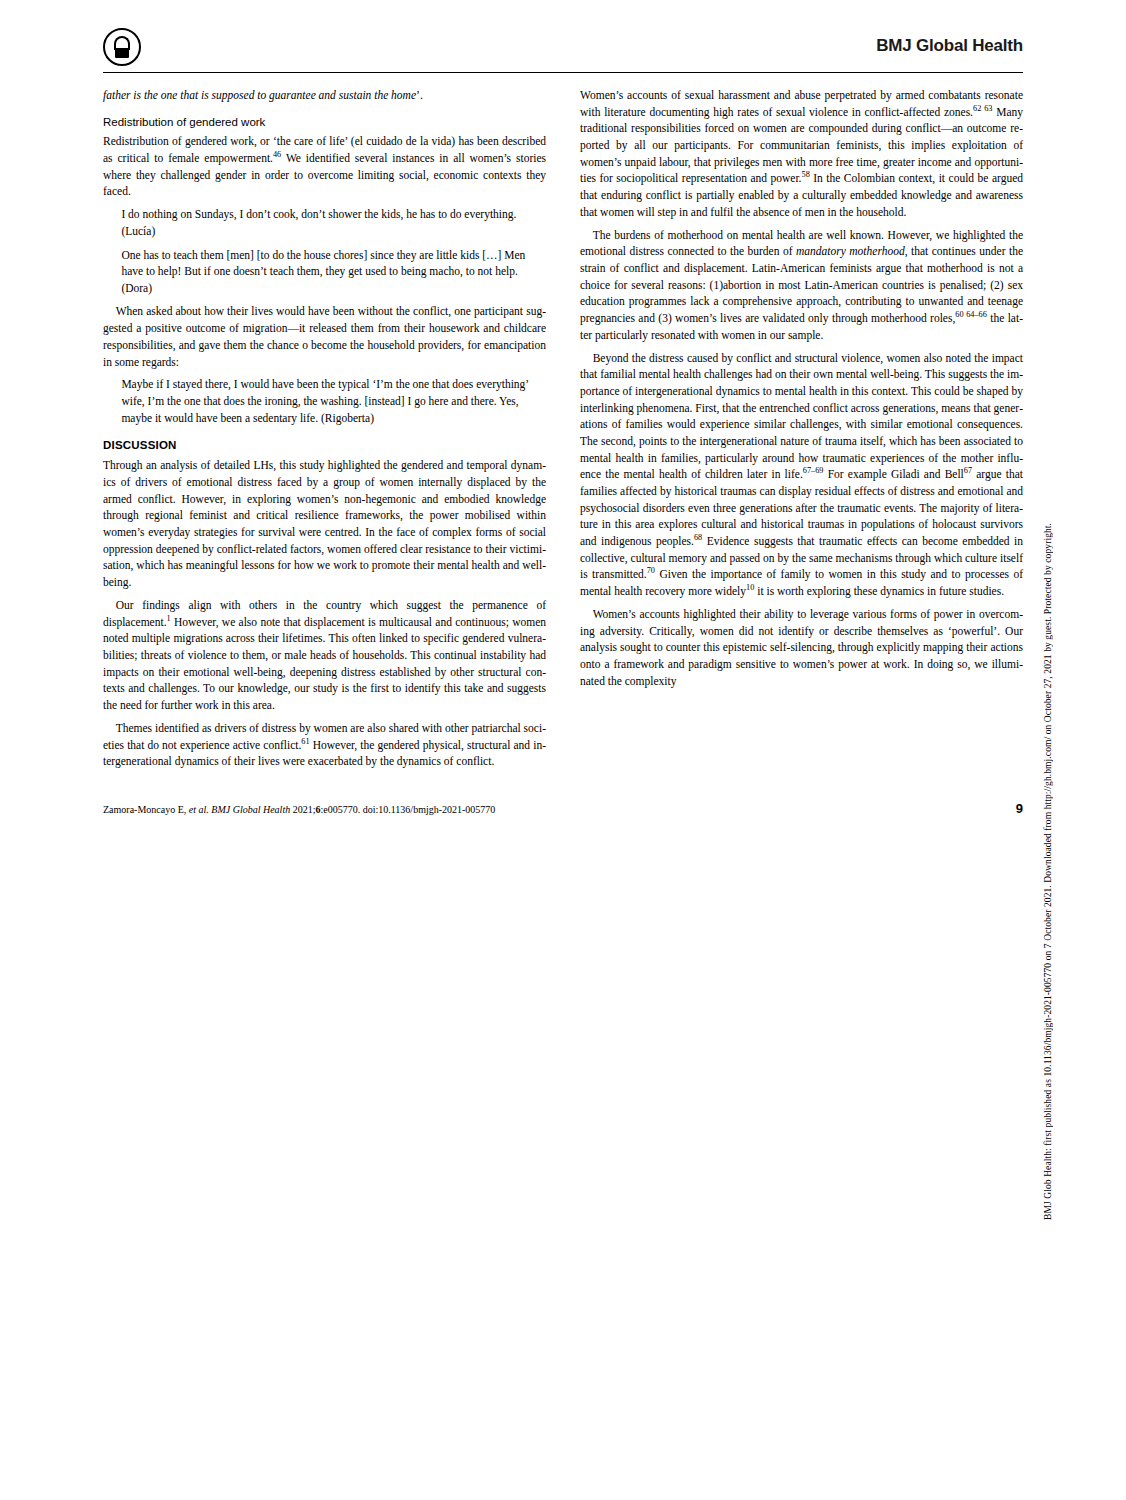BMJ Glob Health: first published as 10.1136/bmjgh-2021-005770 on 7 October 2021. Downloaded from http://gh.bmj.com/ on October 27, 2021 by guest. Protected by copyright.
BMJ Global Health
father is the one that is supposed to guarantee and sustain the home’.
Redistribution of gendered work
Redistribution of gendered work, or ‘the care of life’ (el cuidado de la vida) has been described as critical to female empowerment.46 We identified several instances in all women’s stories where they challenged gender in order to overcome limiting social, economic contexts they faced.
I do nothing on Sundays, I don’t cook, don’t shower the kids, he has to do everything. (Lucía)
One has to teach them [men] [to do the house chores] since they are little kids […] Men have to help! But if one doesn’t teach them, they get used to being macho, to not help. (Dora)
When asked about how their lives would have been without the conflict, one participant suggested a positive outcome of migration—it released them from their housework and childcare responsibilities, and gave them the chance o become the household providers, for emancipation in some regards:
Maybe if I stayed there, I would have been the typical ‘I’m the one that does everything’ wife, I’m the one that does the ironing, the washing. [instead] I go here and there. Yes, maybe it would have been a sedentary life. (Rigoberta)
Discussion
Through an analysis of detailed LHs, this study highlighted the gendered and temporal dynamics of drivers of emotional distress faced by a group of women internally displaced by the armed conflict. However, in exploring women’s non-hegemonic and embodied knowledge through regional feminist and critical resilience frameworks, the power mobilised within women’s everyday strategies for survival were centred. In the face of complex forms of social oppression deepened by conflict-related factors, women offered clear resistance to their victimisation, which has meaningful lessons for how we work to promote their mental health and well-being.
Our findings align with others in the country which suggest the permanence of displacement.1 However, we also note that displacement is multicausal and continuous; women noted multiple migrations across their lifetimes. This often linked to specific gendered vulnerabilities; threats of violence to them, or male heads of households. This continual instability had impacts on their emotional well-being, deepening distress established by other structural contexts and challenges. To our knowledge, our study is the first to identify this take and suggests the need for further work in this area.
Themes identified as drivers of distress by women are also shared with other patriarchal societies that do not experience active conflict.61 However, the gendered physical, structural and intergenerational dynamics of their lives were exacerbated by the dynamics of conflict.
Women’s accounts of sexual harassment and abuse perpetrated by armed combatants resonate with literature documenting high rates of sexual violence in conflict-affected zones.62 63 Many traditional responsibilities forced on women are compounded during conflict—an outcome reported by all our participants. For communitarian feminists, this implies exploitation of women’s unpaid labour, that privileges men with more free time, greater income and opportunities for sociopolitical representation and power.58 In the Colombian context, it could be argued that enduring conflict is partially enabled by a culturally embedded knowledge and awareness that women will step in and fulfil the absence of men in the household.
The burdens of motherhood on mental health are well known. However, we highlighted the emotional distress connected to the burden of mandatory motherhood, that continues under the strain of conflict and displacement. Latin-American feminists argue that motherhood is not a choice for several reasons: (1)abortion in most Latin-American countries is penalised; (2) sex education programmes lack a comprehensive approach, contributing to unwanted and teenage pregnancies and (3) women’s lives are validated only through motherhood roles,60 64–66 the latter particularly resonated with women in our sample.
Beyond the distress caused by conflict and structural violence, women also noted the impact that familial mental health challenges had on their own mental well-being. This suggests the importance of intergenerational dynamics to mental health in this context. This could be shaped by interlinking phenomena. First, that the entrenched conflict across generations, means that generations of families would experience similar challenges, with similar emotional consequences. The second, points to the intergenerational nature of trauma itself, which has been associated to mental health in families, particularly around how traumatic experiences of the mother influence the mental health of children later in life.67–69 For example Giladi and Bell67 argue that families affected by historical traumas can display residual effects of distress and emotional and psychosocial disorders even three generations after the traumatic events. The majority of literature in this area explores cultural and historical traumas in populations of holocaust survivors and indigenous peoples.68 Evidence suggests that traumatic effects can become embedded in collective, cultural memory and passed on by the same mechanisms through which culture itself is transmitted.70 Given the importance of family to women in this study and to processes of mental health recovery more widely10 it is worth exploring these dynamics in future studies.
Women’s accounts highlighted their ability to leverage various forms of power in overcoming adversity. Critically, women did not identify or describe themselves as ‘powerful’. Our analysis sought to counter this epistemic self-silencing, through explicitly mapping their actions onto a framework and paradigm sensitive to women’s power at work. In doing so, we illuminated the complexity
Zamora-Moncayo E, et al. BMJ Global Health 2021;6:e005770. doi:10.1136/bmjgh-2021-005770
9